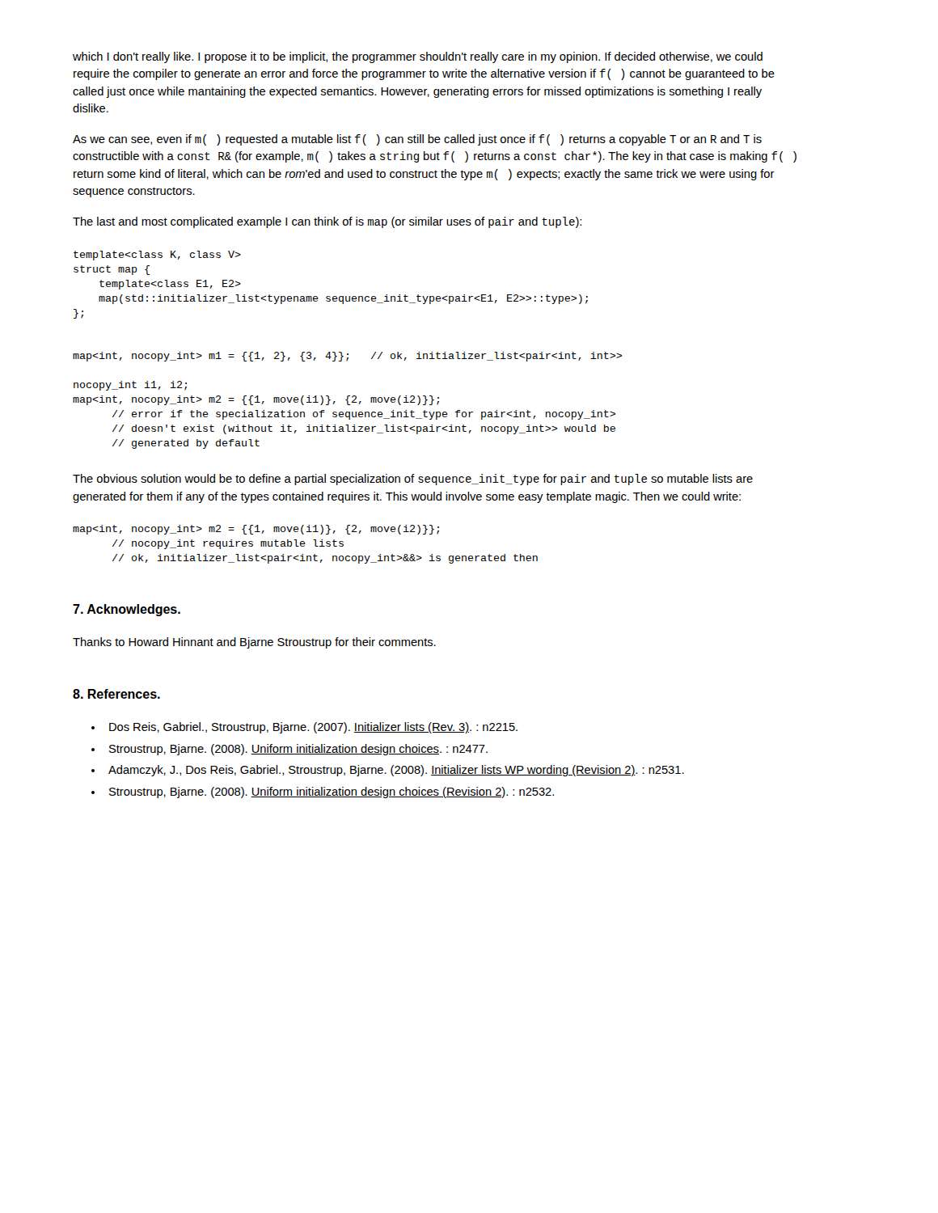which I don't really like. I propose it to be implicit, the programmer shouldn't really care in my opinion. If decided otherwise, we could require the compiler to generate an error and force the programmer to write the alternative version if f( ) cannot be guaranteed to be called just once while mantaining the expected semantics. However, generating errors for missed optimizations is something I really dislike.
As we can see, even if m( ) requested a mutable list f( ) can still be called just once if f( ) returns a copyable T or an R and T is constructible with a const R& (for example, m( ) takes a string but f( ) returns a const char*). The key in that case is making f( ) return some kind of literal, which can be rom'ed and used to construct the type m( ) expects; exactly the same trick we were using for sequence constructors.
The last and most complicated example I can think of is map (or similar uses of pair and tuple):
template<class K, class V>
struct map {
    template<class E1, E2>
    map(std::initializer_list<typename sequence_init_type<pair<E1, E2>>::type>);
};


map<int, nocopy_int> m1 = {{1, 2}, {3, 4}};   // ok, initializer_list<pair<int, int>>

nocopy_int i1, i2;
map<int, nocopy_int> m2 = {{1, move(i1)}, {2, move(i2)}};
      // error if the specialization of sequence_init_type for pair<int, nocopy_int>
      // doesn't exist (without it, initializer_list<pair<int, nocopy_int>> would be
      // generated by default
The obvious solution would be to define a partial specialization of sequence_init_type for pair and tuple so mutable lists are generated for them if any of the types contained requires it. This would involve some easy template magic. Then we could write:
map<int, nocopy_int> m2 = {{1, move(i1)}, {2, move(i2)}};
      // nocopy_int requires mutable lists
      // ok, initializer_list<pair<int, nocopy_int>&&> is generated then
7. Acknowledges.
Thanks to Howard Hinnant and Bjarne Stroustrup for their comments.
8. References.
Dos Reis, Gabriel., Stroustrup, Bjarne. (2007). Initializer lists (Rev. 3). : n2215.
Stroustrup, Bjarne. (2008). Uniform initialization design choices. : n2477.
Adamczyk, J., Dos Reis, Gabriel., Stroustrup, Bjarne. (2008). Initializer lists WP wording (Revision 2). : n2531.
Stroustrup, Bjarne. (2008). Uniform initialization design choices (Revision 2). : n2532.